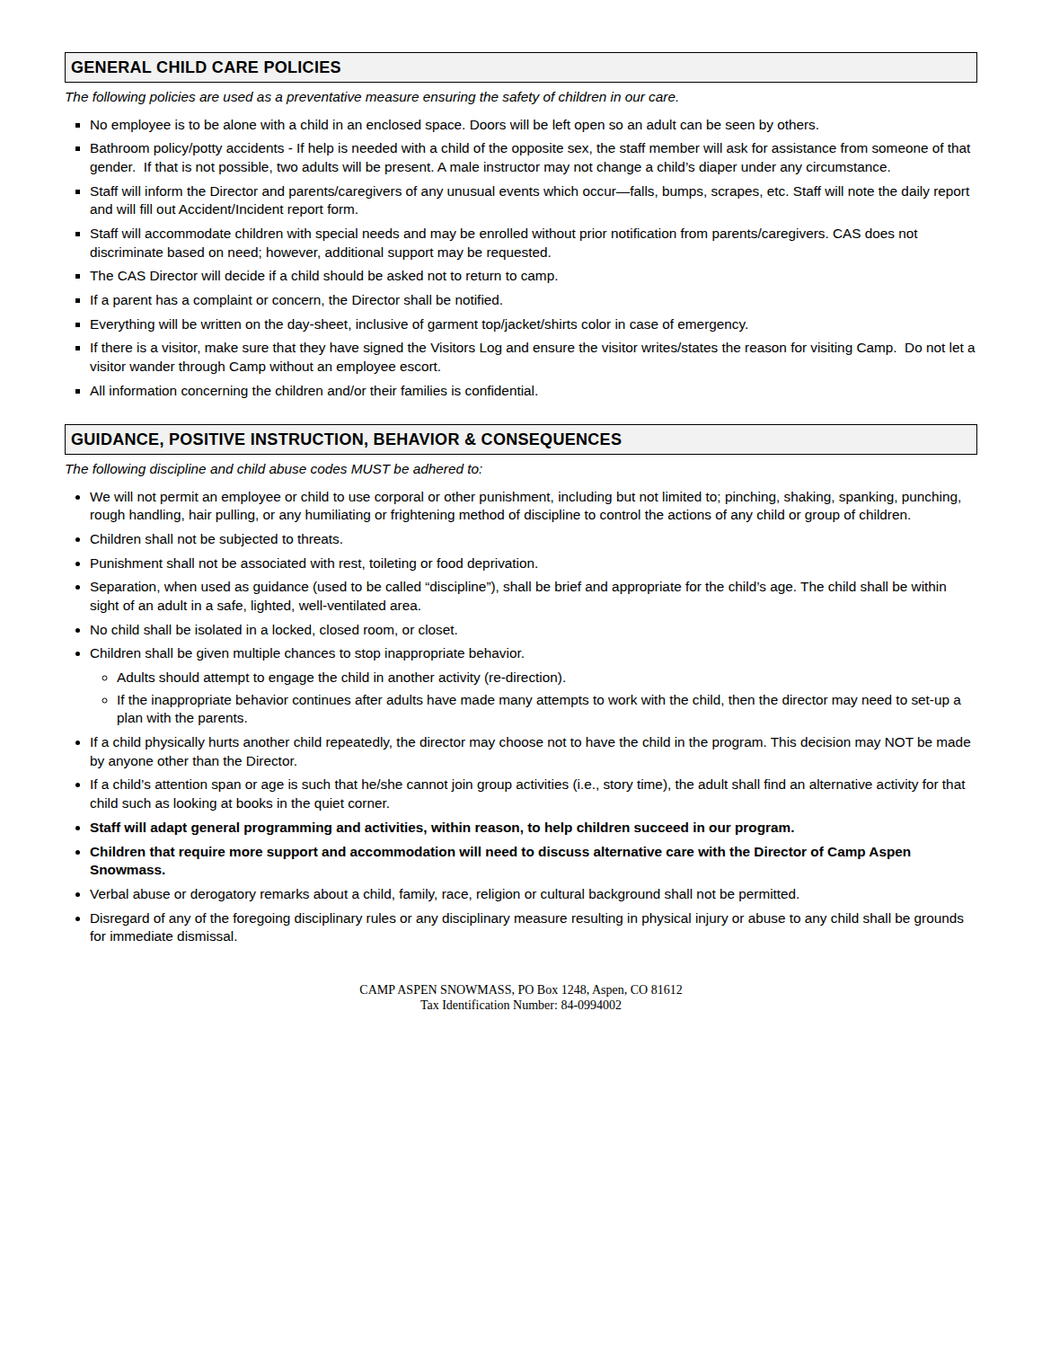GENERAL CHILD CARE POLICIES
The following policies are used as a preventative measure ensuring the safety of children in our care.
No employee is to be alone with a child in an enclosed space. Doors will be left open so an adult can be seen by others.
Bathroom policy/potty accidents - If help is needed with a child of the opposite sex, the staff member will ask for assistance from someone of that gender. If that is not possible, two adults will be present. A male instructor may not change a child’s diaper under any circumstance.
Staff will inform the Director and parents/caregivers of any unusual events which occur—falls, bumps, scrapes, etc. Staff will note the daily report and will fill out Accident/Incident report form.
Staff will accommodate children with special needs and may be enrolled without prior notification from parents/caregivers. CAS does not discriminate based on need; however, additional support may be requested.
The CAS Director will decide if a child should be asked not to return to camp.
If a parent has a complaint or concern, the Director shall be notified.
Everything will be written on the day-sheet, inclusive of garment top/jacket/shirts color in case of emergency.
If there is a visitor, make sure that they have signed the Visitors Log and ensure the visitor writes/states the reason for visiting Camp. Do not let a visitor wander through Camp without an employee escort.
All information concerning the children and/or their families is confidential.
GUIDANCE, POSITIVE INSTRUCTION, BEHAVIOR & CONSEQUENCES
The following discipline and child abuse codes MUST be adhered to:
We will not permit an employee or child to use corporal or other punishment, including but not limited to; pinching, shaking, spanking, punching, rough handling, hair pulling, or any humiliating or frightening method of discipline to control the actions of any child or group of children.
Children shall not be subjected to threats.
Punishment shall not be associated with rest, toileting or food deprivation.
Separation, when used as guidance (used to be called “discipline”), shall be brief and appropriate for the child’s age. The child shall be within sight of an adult in a safe, lighted, well-ventilated area.
No child shall be isolated in a locked, closed room, or closet.
Children shall be given multiple chances to stop inappropriate behavior.
Adults should attempt to engage the child in another activity (re-direction).
If the inappropriate behavior continues after adults have made many attempts to work with the child, then the director may need to set-up a plan with the parents.
If a child physically hurts another child repeatedly, the director may choose not to have the child in the program. This decision may NOT be made by anyone other than the Director.
If a child’s attention span or age is such that he/she cannot join group activities (i.e., story time), the adult shall find an alternative activity for that child such as looking at books in the quiet corner.
Staff will adapt general programming and activities, within reason, to help children succeed in our program.
Children that require more support and accommodation will need to discuss alternative care with the Director of Camp Aspen Snowmass.
Verbal abuse or derogatory remarks about a child, family, race, religion or cultural background shall not be permitted.
Disregard of any of the foregoing disciplinary rules or any disciplinary measure resulting in physical injury or abuse to any child shall be grounds for immediate dismissal.
CAMP ASPEN SNOWMASS, PO Box 1248, Aspen, CO 81612
Tax Identification Number: 84-0994002